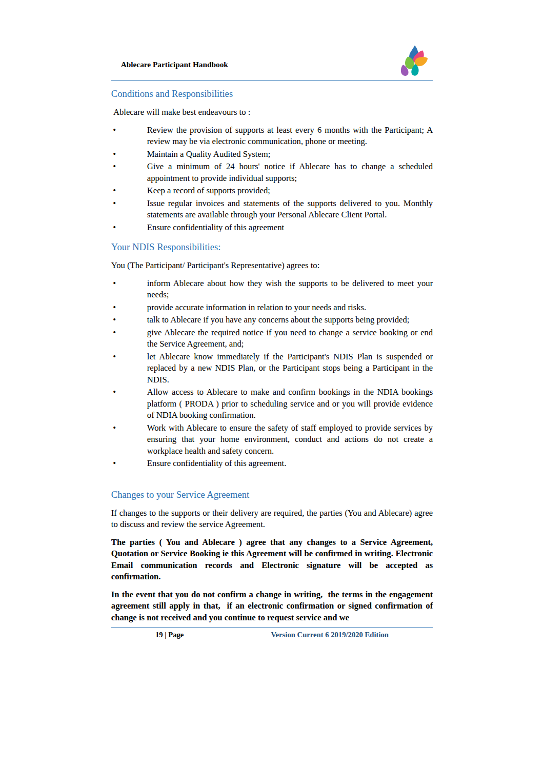Ablecare Participant Handbook
Conditions and Responsibilities
Ablecare will make best endeavours to :
Review the provision of supports at least every 6 months with the Participant; A review may be via electronic communication, phone or meeting.
Maintain a Quality Audited System;
Give a minimum of 24 hours' notice if Ablecare has to change a scheduled appointment to provide individual supports;
Keep a record of supports provided;
Issue regular invoices and statements of the supports delivered to you. Monthly statements are available through your Personal Ablecare Client Portal.
Ensure confidentiality of this agreement
Your NDIS Responsibilities:
You (The Participant/ Participant's Representative) agrees to:
inform Ablecare about how they wish the supports to be delivered to meet your needs;
provide accurate information in relation to your needs and risks.
talk to Ablecare if you have any concerns about the supports being provided;
give Ablecare the required notice if you need to change a service booking or end the Service Agreement, and;
let Ablecare know immediately if the Participant's NDIS Plan is suspended or replaced by a new NDIS Plan, or the Participant stops being a Participant in the NDIS.
Allow access to Ablecare to make and confirm bookings in the NDIA bookings platform ( PRODA ) prior to scheduling service and or you will provide evidence of NDIA booking confirmation.
Work with Ablecare to ensure the safety of staff employed to provide services by ensuring that your home environment, conduct and actions do not create a workplace health and safety concern.
Ensure confidentiality of this agreement.
Changes to your Service Agreement
If changes to the supports or their delivery are required, the parties (You and Ablecare) agree to discuss and review the service Agreement.
The parties ( You and Ablecare ) agree that any changes to a Service Agreement, Quotation or Service Booking ie this Agreement will be confirmed in writing. Electronic Email communication records and Electronic signature will be accepted as confirmation.
In the event that you do not confirm a change in writing, the terms in the engagement agreement still apply in that, if an electronic confirmation or signed confirmation of change is not received and you continue to request service and we
19 | Page
Version Current 6 2019/2020 Edition